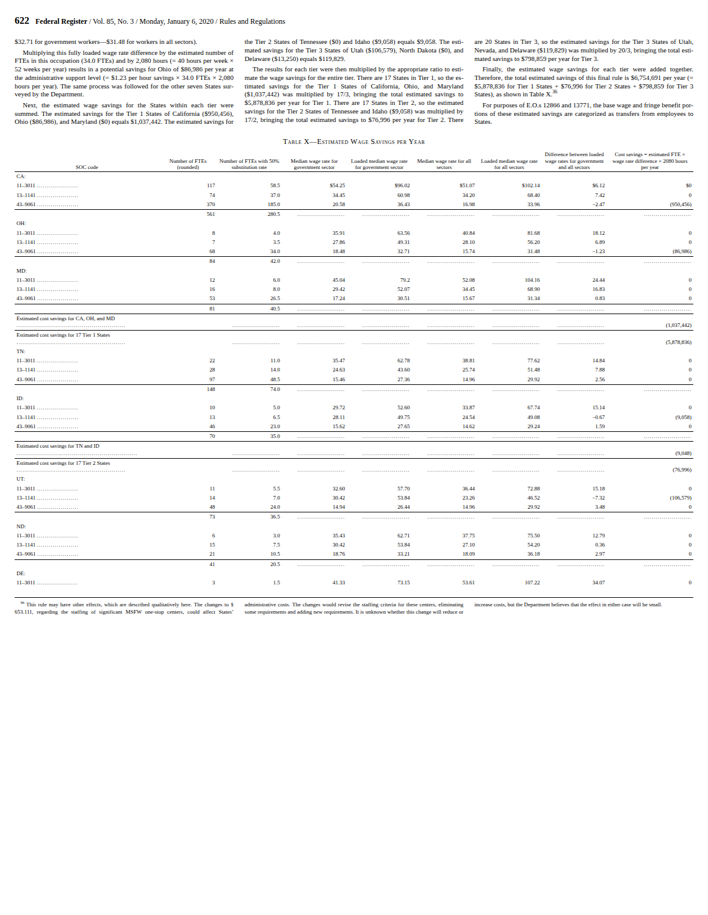622 Federal Register / Vol. 85, No. 3 / Monday, January 6, 2020 / Rules and Regulations
$32.71 for government workers—$31.48 for workers in all sectors).
Multiplying this fully loaded wage rate difference by the estimated number of FTEs in this occupation (34.0 FTEs) and by 2,080 hours (= 40 hours per week × 52 weeks per year) results in a potential savings for Ohio of $86,986 per year at the administrative support level (= $1.23 per hour savings × 34.0 FTEs × 2,080 hours per year). The same process was followed for the other seven States surveyed by the Department.
Next, the estimated wage savings for the States within each tier were summed. The estimated savings for the Tier 1 States of California ($950,456), Ohio ($86,986), and Maryland ($0) equals $1,037,442. The estimated savings for the Tier 2 States of Tennessee ($0) and Idaho ($9,058) equals $9,058. The estimated savings for the Tier 3 States of Utah ($106,579), North Dakota ($0), and Delaware ($13,250) equals $119,829.
The results for each tier were then multiplied by the appropriate ratio to estimate the wage savings for the entire tier. There are 17 States in Tier 1, so the estimated savings for the Tier 1 States of California, Ohio, and Maryland ($1,037,442) was multiplied by 17/3, bringing the total estimated savings to $5,878,836 per year for Tier 1. There are 17 States in Tier 2, so the estimated savings for the Tier 2 States of Tennessee and Idaho ($9,058) was multiplied by 17/2, bringing the total estimated savings to $76,996 per year for Tier 2. There are 20 States in Tier 3, so the estimated savings for the Tier 3 States of Utah, Nevada, and Delaware ($119,829) was multiplied by 20/3, bringing the total estimated savings to $798,859 per year for Tier 3.
Finally, the estimated wage savings for each tier were added together. Therefore, the total estimated savings of this final rule is $6,754,691 per year (= $5,878,836 for Tier 1 States + $76,996 for Tier 2 States + $798,859 for Tier 3 States), as shown in Table X.36
For purposes of E.O.s 12866 and 13771, the base wage and fringe benefit portions of these estimated savings are categorized as transfers from employees to States.
Table X—Estimated Wage Savings per Year
| SOC code | Number of FTEs (rounded) | Number of FTEs with 50% substitution rate | Median wage rate for government sector | Loaded median wage rate for government sector | Median wage rate for all sectors | Loaded median wage rate for all sectors | Difference between loaded wage rates for government and all sectors | Cost savings = estimated FTE × wage rate difference × 2080 hours per year |
| --- | --- | --- | --- | --- | --- | --- | --- | --- |
| CA: |
| 11–3011 ..................... | 117 | 58.5 | $54.25 | $96.02 | $51.07 | $102.14 | $6.12 | $0 |
| 13–1141 ..................... | 74 | 37.0 | 34.45 | 60.98 | 34.20 | 68.40 | 7.42 | 0 |
| 43–9061 ..................... | 370 | 185.0 | 20.58 | 36.43 | 16.98 | 33.96 | −2.47 | (950,456) |
| | 561 | 280.5 | ........................ | ........................ | ........................ | ........................ | ........................ | ........................ |
| OH: |
| 11–3011 ..................... | 8 | 4.0 | 35.91 | 63.56 | 40.84 | 81.68 | 18.12 | 0 |
| 13–1141 ..................... | 7 | 3.5 | 27.86 | 49.31 | 28.10 | 56.20 | 6.89 | 0 |
| 43–9061 ..................... | 68 | 34.0 | 18.48 | 32.71 | 15.74 | 31.48 | −1.23 | (86,986) |
| | 84 | 42.0 | ........................ | ........................ | ........................ | ........................ | ........................ | ........................ |
| MD: |
| 11–3011 ..................... | 12 | 6.0 | 45.04 | 79.2 | 52.08 | 104.16 | 24.44 | 0 |
| 13–1141 ..................... | 16 | 8.0 | 29.42 | 52.07 | 34.45 | 68.90 | 16.83 | 0 |
| 43–9061 ..................... | 53 | 26.5 | 17.24 | 30.51 | 15.67 | 31.34 | 0.83 | 0 |
| | 81 | 40.5 | ........................ | ........................ | ........................ | ........................ | ........................ | ........................ |
| Estimated cost savings for CA, OH, and MD ....................................................... | ........................ | ........................ | ........................ | ........................ | ........................ | ........................ | (1,037,442) |
| Estimated cost savings for 17 Tier 1 States ....................................................... | ........................ | ........................ | ........................ | ........................ | ........................ | ........................ | (5,878,836) |
| TN: |
| 11–3011 ..................... | 22 | 11.0 | 35.47 | 62.78 | 38.81 | 77.62 | 14.84 | 0 |
| 13–1141 ..................... | 28 | 14.0 | 24.63 | 43.60 | 25.74 | 51.48 | 7.88 | 0 |
| 43–9061 ..................... | 97 | 48.5 | 15.46 | 27.36 | 14.96 | 29.92 | 2.56 | 0 |
| | 148 | 74.0 | ........................ | ........................ | ........................ | ........................ | ........................ | ........................ |
| ID: |
| 11–3011 ..................... | 10 | 5.0 | 29.72 | 52.60 | 33.87 | 67.74 | 15.14 | 0 |
| 13–1141 ..................... | 13 | 6.5 | 28.11 | 49.75 | 24.54 | 49.08 | −0.67 | (9,058) |
| 43–9061 ..................... | 46 | 23.0 | 15.62 | 27.65 | 14.62 | 29.24 | 1.59 | 0 |
| | 70 | 35.0 | ........................ | ........................ | ........................ | ........................ | ........................ | ........................ |
| Estimated cost savings for TN and ID ............................................................. | ........................ | ........................ | ........................ | ........................ | ........................ | ........................ | (9,048) |
| Estimated cost savings for 17 Tier 2 States ....................................................... | ........................ | ........................ | ........................ | ........................ | ........................ | ........................ | (76,996) |
| UT: |
| 11–3011 ..................... | 11 | 5.5 | 32.60 | 57.70 | 36.44 | 72.88 | 15.18 | 0 |
| 13–1141 ..................... | 14 | 7.0 | 30.42 | 53.84 | 23.26 | 46.52 | −7.32 | (106,579) |
| 43–9061 ..................... | 48 | 24.0 | 14.94 | 26.44 | 14.96 | 29.92 | 3.48 | 0 |
| | 73 | 36.5 | ........................ | ........................ | ........................ | ........................ | ........................ | ........................ |
| ND: |
| 11–3011 ..................... | 6 | 3.0 | 35.43 | 62.71 | 37.75 | 75.50 | 12.79 | 0 |
| 13–1141 ..................... | 15 | 7.5 | 30.42 | 53.84 | 27.10 | 54.20 | 0.36 | 0 |
| 43–9061 ..................... | 21 | 10.5 | 18.76 | 33.21 | 18.09 | 36.18 | 2.97 | 0 |
| | 41 | 20.5 | ........................ | ........................ | ........................ | ........................ | ........................ | ........................ |
| DE: |
| 11–3011 ..................... | 3 | 1.5 | 41.33 | 73.15 | 53.61 | 107.22 | 34.07 | 0 |
36 This rule may have other effects, which are described qualitatively here. The changes to § 653.111, regarding the staffing of significant MSFW one-stop centers, could affect States’ administrative costs. The changes would revise the staffing criteria for these centers, eliminating some requirements and adding new requirements. It is unknown whether this change will reduce or increase costs, but the Department believes that the effect in either case will be small.